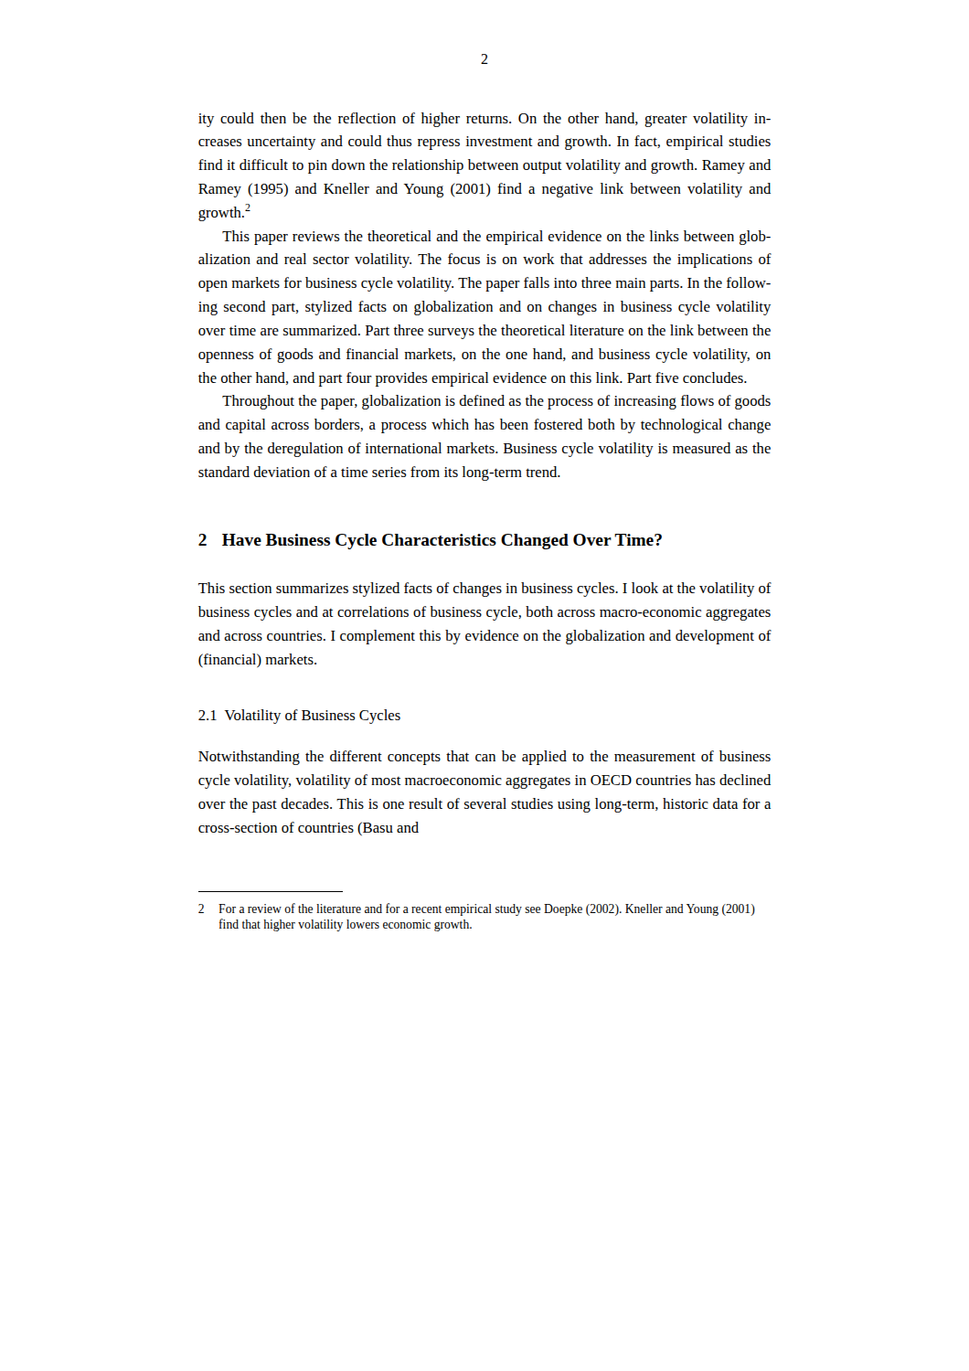2
ity could then be the reflection of higher returns. On the other hand, greater volatility increases uncertainty and could thus repress investment and growth. In fact, empirical studies find it difficult to pin down the relationship between output volatility and growth. Ramey and Ramey (1995) and Kneller and Young (2001) find a negative link between volatility and growth.2
This paper reviews the theoretical and the empirical evidence on the links between globalization and real sector volatility. The focus is on work that addresses the implications of open markets for business cycle volatility. The paper falls into three main parts. In the following second part, stylized facts on globalization and on changes in business cycle volatility over time are summarized. Part three surveys the theoretical literature on the link between the openness of goods and financial markets, on the one hand, and business cycle volatility, on the other hand, and part four provides empirical evidence on this link. Part five concludes.
Throughout the paper, globalization is defined as the process of increasing flows of goods and capital across borders, a process which has been fostered both by technological change and by the deregulation of international markets. Business cycle volatility is measured as the standard deviation of a time series from its long-term trend.
2 Have Business Cycle Characteristics Changed Over Time?
This section summarizes stylized facts of changes in business cycles. I look at the volatility of business cycles and at correlations of business cycle, both across macro-economic aggregates and across countries. I complement this by evidence on the globalization and development of (financial) markets.
2.1 Volatility of Business Cycles
Notwithstanding the different concepts that can be applied to the measurement of business cycle volatility, volatility of most macroeconomic aggregates in OECD countries has declined over the past decades. This is one result of several studies using long-term, historic data for a cross-section of countries (Basu and
2
For a review of the literature and for a recent empirical study see Doepke (2002). Kneller and Young (2001) find that higher volatility lowers economic growth.